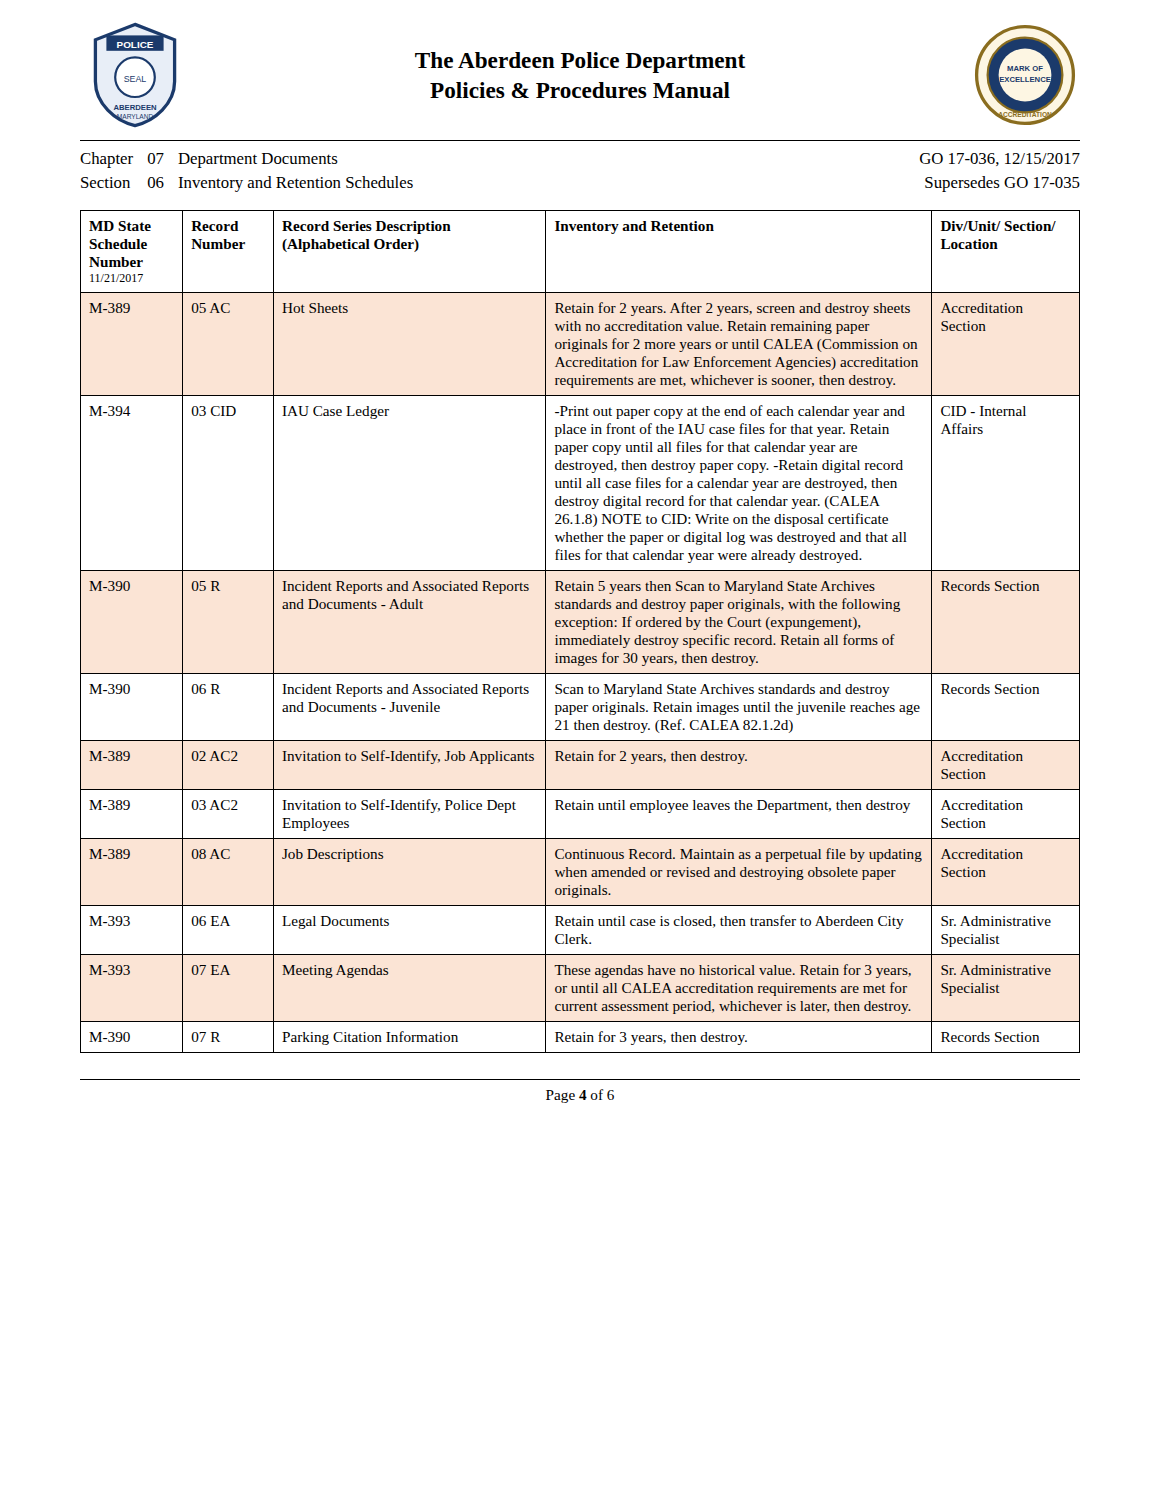POLICE SEAL ABERDEEN MARYLAND
The Aberdeen Police Department
Policies & Procedures Manual
MARK OF EXCELLENCE ACCREDITATION
| Chapter | 07 | Department Documents |
| Section | 06 | Inventory and Retention Schedules |
GO 17-036, 12/15/2017
Supersedes GO 17-035
| MD State Schedule Number 11/21/2017 | Record Number | Record Series Description (Alphabetical Order) | Inventory and Retention | Div/Unit/ Section/ Location |
| --- | --- | --- | --- | --- |
| M-389 | 05 AC | Hot Sheets | Retain for 2 years. After 2 years, screen and destroy sheets with no accreditation value. Retain remaining paper originals for 2 more years or until CALEA (Commission on Accreditation for Law Enforcement Agencies) accreditation requirements are met, whichever is sooner, then destroy. | Accreditation Section |
| M-394 | 03 CID | IAU Case Ledger | -Print out paper copy at the end of each calendar year and place in front of the IAU case files for that year. Retain paper copy until all files for that calendar year are destroyed, then destroy paper copy. -Retain digital record until all case files for a calendar year are destroyed, then destroy digital record for that calendar year. (CALEA 26.1.8) NOTE to CID: Write on the disposal certificate whether the paper or digital log was destroyed and that all files for that calendar year were already destroyed. | CID - Internal Affairs |
| M-390 | 05 R | Incident Reports and Associated Reports and Documents - Adult | Retain 5 years then Scan to Maryland State Archives standards and destroy paper originals, with the following exception: If ordered by the Court (expungement), immediately destroy specific record. Retain all forms of images for 30 years, then destroy. | Records Section |
| M-390 | 06 R | Incident Reports and Associated Reports and Documents - Juvenile | Scan to Maryland State Archives standards and destroy paper originals. Retain images until the juvenile reaches age 21 then destroy. (Ref. CALEA 82.1.2d) | Records Section |
| M-389 | 02 AC2 | Invitation to Self-Identify, Job Applicants | Retain for 2 years, then destroy. | Accreditation Section |
| M-389 | 03 AC2 | Invitation to Self-Identify, Police Dept Employees | Retain until employee leaves the Department, then destroy | Accreditation Section |
| M-389 | 08 AC | Job Descriptions | Continuous Record. Maintain as a perpetual file by updating when amended or revised and destroying obsolete paper originals. | Accreditation Section |
| M-393 | 06 EA | Legal Documents | Retain until case is closed, then transfer to Aberdeen City Clerk. | Sr. Administrative Specialist |
| M-393 | 07 EA | Meeting Agendas | These agendas have no historical value. Retain for 3 years, or until all CALEA accreditation requirements are met for current assessment period, whichever is later, then destroy. | Sr. Administrative Specialist |
| M-390 | 07 R | Parking Citation Information | Retain for 3 years, then destroy. | Records Section |
Page 4 of 6